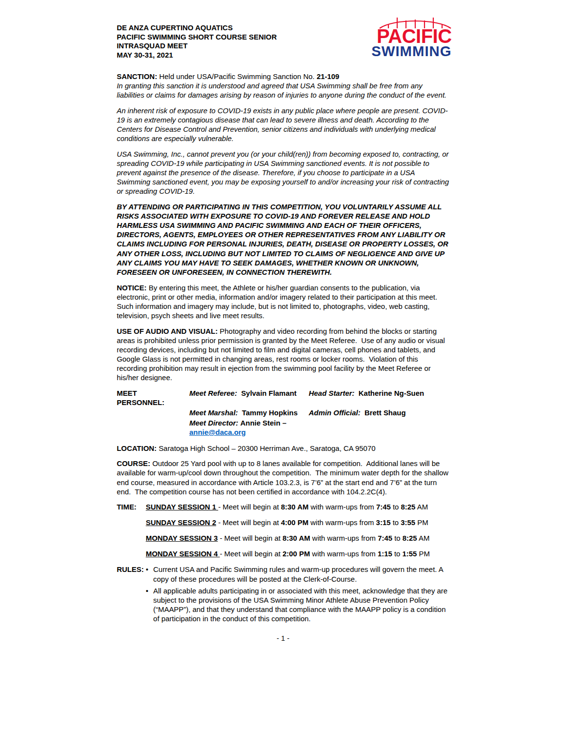PACIFIC SWIMMING
De Anza Cupertino Aquatics
Pacific Swimming Short Course Senior Intrasquad Meet
May 30-31, 2021
SANCTION: Held under USA/Pacific Swimming Sanction No. 21-109
In granting this sanction it is understood and agreed that USA Swimming shall be free from any liabilities or claims for damages arising by reason of injuries to anyone during the conduct of the event.
An inherent risk of exposure to COVID-19 exists in any public place where people are present. COVID-19 is an extremely contagious disease that can lead to severe illness and death. According to the Centers for Disease Control and Prevention, senior citizens and individuals with underlying medical conditions are especially vulnerable.
USA Swimming, Inc., cannot prevent you (or your child(ren)) from becoming exposed to, contracting, or spreading COVID-19 while participating in USA Swimming sanctioned events. It is not possible to prevent against the presence of the disease. Therefore, if you choose to participate in a USA Swimming sanctioned event, you may be exposing yourself to and/or increasing your risk of contracting or spreading COVID-19.
By attending or participating in this competition, you voluntarily assume all risks associated with exposure to COVID-19 and forever release and hold harmless USA Swimming and Pacific Swimming and each of their officers, directors, agents, employees or other representatives from any liability or claims including for personal injuries, death, disease or property losses, or any other loss, including but not limited to claims of negligence and give up any claims you may have to seek damages, whether known or unknown, foreseen or unforeseen, in connection therewith.
NOTICE: By entering this meet, the Athlete or his/her guardian consents to the publication, via electronic, print or other media, information and/or imagery related to their participation at this meet. Such information and imagery may include, but is not limited to, photographs, video, web casting, television, psych sheets and live meet results.
USE OF AUDIO AND VISUAL: Photography and video recording from behind the blocks or starting areas is prohibited unless prior permission is granted by the Meet Referee. Use of any audio or visual recording devices, including but not limited to film and digital cameras, cell phones and tablets, and Google Glass is not permitted in changing areas, rest rooms or locker rooms. Violation of this recording prohibition may result in ejection from the swimming pool facility by the Meet Referee or his/her designee.
MEET PERSONNEL:
Meet Referee: Sylvain Flamant
Head Starter: Katherine Ng-Suen
Meet Marshal: Tammy Hopkins
Admin Official: Brett Shaug
Meet Director: Annie Stein – annie@daca.org
LOCATION: Saratoga High School – 20300 Herriman Ave., Saratoga, CA 95070
COURSE: Outdoor 25 Yard pool with up to 8 lanes available for competition. Additional lanes will be available for warm-up/cool down throughout the competition. The minimum water depth for the shallow end course, measured in accordance with Article 103.2.3, is 7’6” at the start end and 7’6” at the turn end. The competition course has not been certified in accordance with 104.2.2C(4).
TIME:
SUNDAY SESSION 1 - Meet will begin at 8:30 AM with warm-ups from 7:45 to 8:25 AM
SUNDAY SESSION 2 - Meet will begin at 4:00 PM with warm-ups from 3:15 to 3:55 PM
MONDAY SESSION 3 - Meet will begin at 8:30 AM with warm-ups from 7:45 to 8:25 AM
MONDAY SESSION 4 - Meet will begin at 2:00 PM with warm-ups from 1:15 to 1:55 PM
RULES:
Current USA and Pacific Swimming rules and warm-up procedures will govern the meet. A copy of these procedures will be posted at the Clerk-of-Course.
All applicable adults participating in or associated with this meet, acknowledge that they are subject to the provisions of the USA Swimming Minor Athlete Abuse Prevention Policy (“MAAPP”), and that they understand that compliance with the MAAPP policy is a condition of participation in the conduct of this competition.
- 1 -